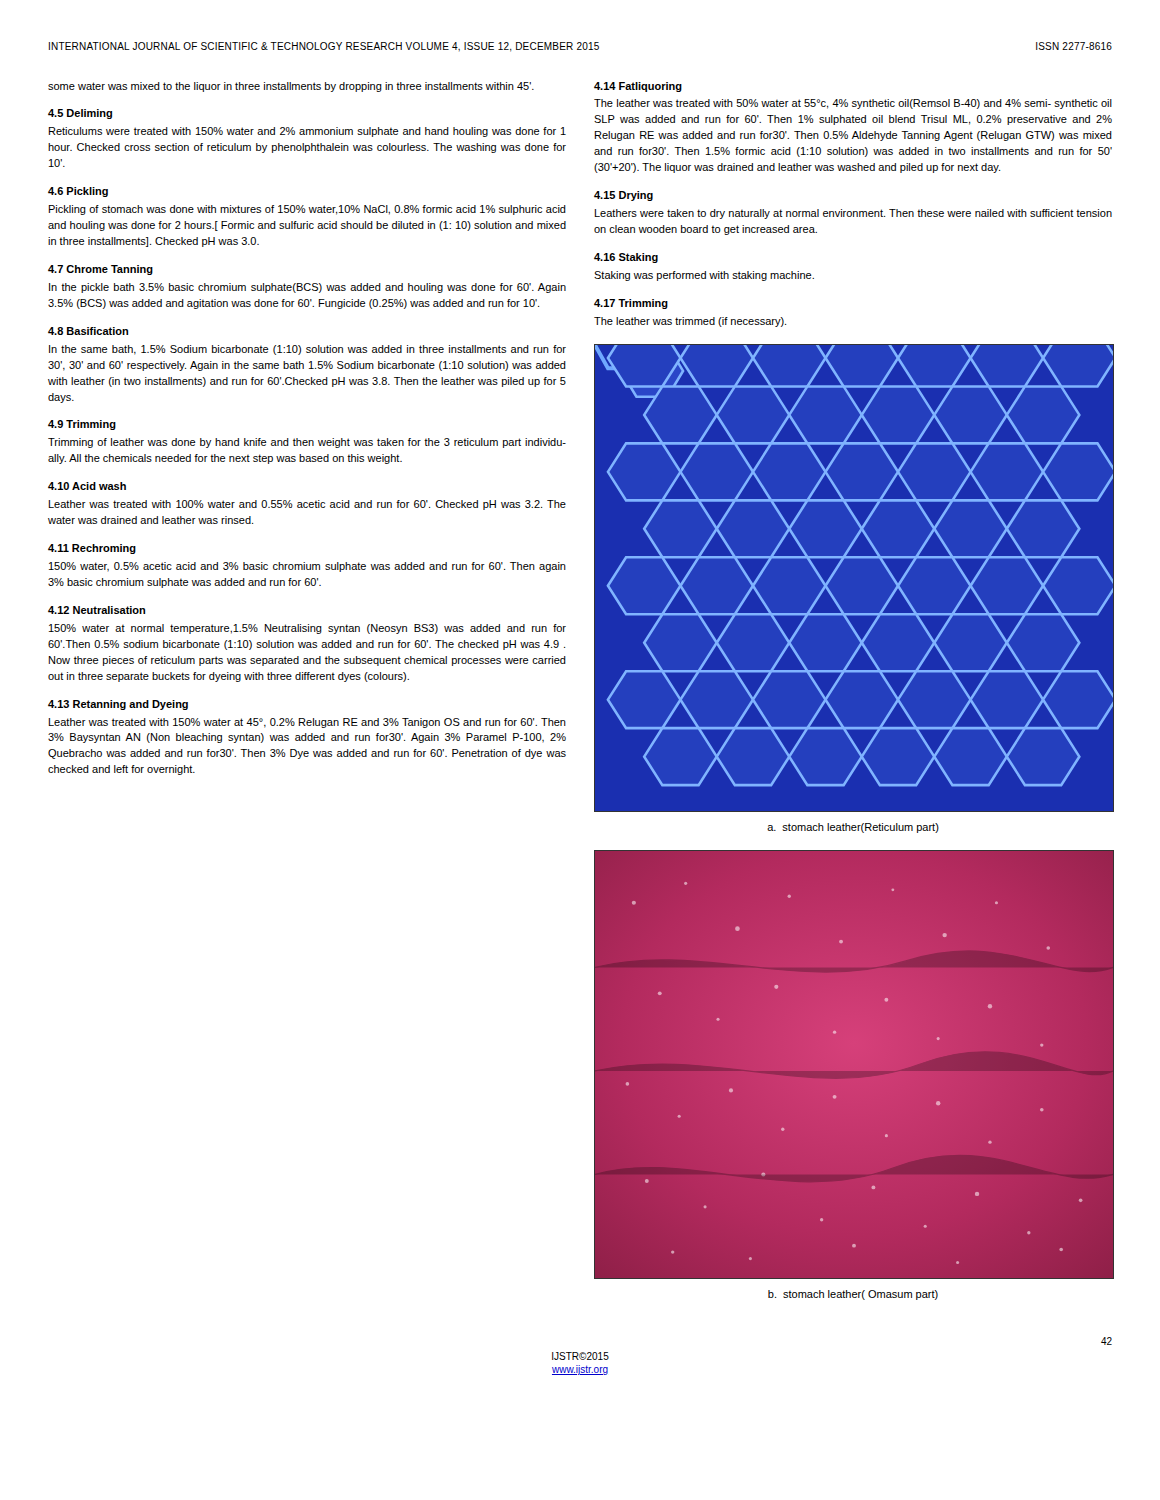International Journal of Scientific & Technology Research Volume 4, Issue 12, December 2015 ISSN 2277-8616
some water was mixed to the liquor in three installments by dropping in three installments within 45'.
4.5 Deliming
Reticulums were treated with 150% water and 2% ammonium sulphate and hand houling was done for 1 hour. Checked cross section of reticulum by phenolphthalein was colourless. The washing was done for 10'.
4.6 Pickling
Pickling of stomach was done with mixtures of 150% water,10% NaCl, 0.8% formic acid 1% sulphuric acid and houling was done for 2 hours.[ Formic and sulfuric acid should be diluted in (1: 10) solution and mixed in three installments]. Checked pH was 3.0.
4.7 Chrome Tanning
In the pickle bath 3.5% basic chromium sulphate(BCS) was added and houling was done for 60'. Again 3.5% (BCS) was added and agitation was done for 60'. Fungicide (0.25%) was added and run for 10'.
4.8 Basification
In the same bath, 1.5% Sodium bicarbonate (1:10) solution was added in three installments and run for 30', 30' and 60' respectively. Again in the same bath 1.5% Sodium bicarbonate (1:10 solution) was added with leather (in two installments) and run for 60'.Checked pH was 3.8. Then the leather was piled up for 5 days.
4.9 Trimming
Trimming of leather was done by hand knife and then weight was taken for the 3 reticulum part individually. All the chemicals needed for the next step was based on this weight.
4.10 Acid wash
Leather was treated with 100% water and 0.55% acetic acid and run for 60'. Checked pH was 3.2. The water was drained and leather was rinsed.
4.11 Rechroming
150% water, 0.5% acetic acid and 3% basic chromium sulphate was added and run for 60'. Then again 3% basic chromium sulphate was added and run for 60'.
4.12 Neutralisation
150% water at normal temperature,1.5% Neutralising syntan (Neosyn BS3) was added and run for 60'.Then 0.5% sodium bicarbonate (1:10) solution was added and run for 60'. The checked pH was 4.9 . Now three pieces of reticulum parts was separated and the subsequent chemical processes were carried out in three separate buckets for dyeing with three different dyes (colours).
4.13 Retanning and Dyeing
Leather was treated with 150% water at 45°, 0.2% Relugan RE and 3% Tanigon OS and run for 60'. Then 3% Baysyntan AN (Non bleaching syntan) was added and run for30'. Again 3% Paramel P-100, 2% Quebracho was added and run for30'. Then 3% Dye was added and run for 60'. Penetration of dye was checked and left for overnight.
4.14 Fatliquoring
The leather was treated with 50% water at 55°c, 4% synthetic oil(Remsol B-40) and 4% semi- synthetic oil SLP was added and run for 60'. Then 1% sulphated oil blend Trisul ML, 0.2% preservative and 2% Relugan RE was added and run for30'. Then 0.5% Aldehyde Tanning Agent (Relugan GTW) was mixed and run for30'. Then 1.5% formic acid (1:10 solution) was added in two installments and run for 50' (30'+20'). The liquor was drained and leather was washed and piled up for next day.
4.15 Drying
Leathers were taken to dry naturally at normal environment. Then these were nailed with sufficient tension on clean wooden board to get increased area.
4.16 Staking
Staking was performed with staking machine.
4.17 Trimming
The leather was trimmed (if necessary).
a. stomach leather(Reticulum part)
b. stomach leather( Omasum part)
42
IJSTR©2015
www.ijstr.org